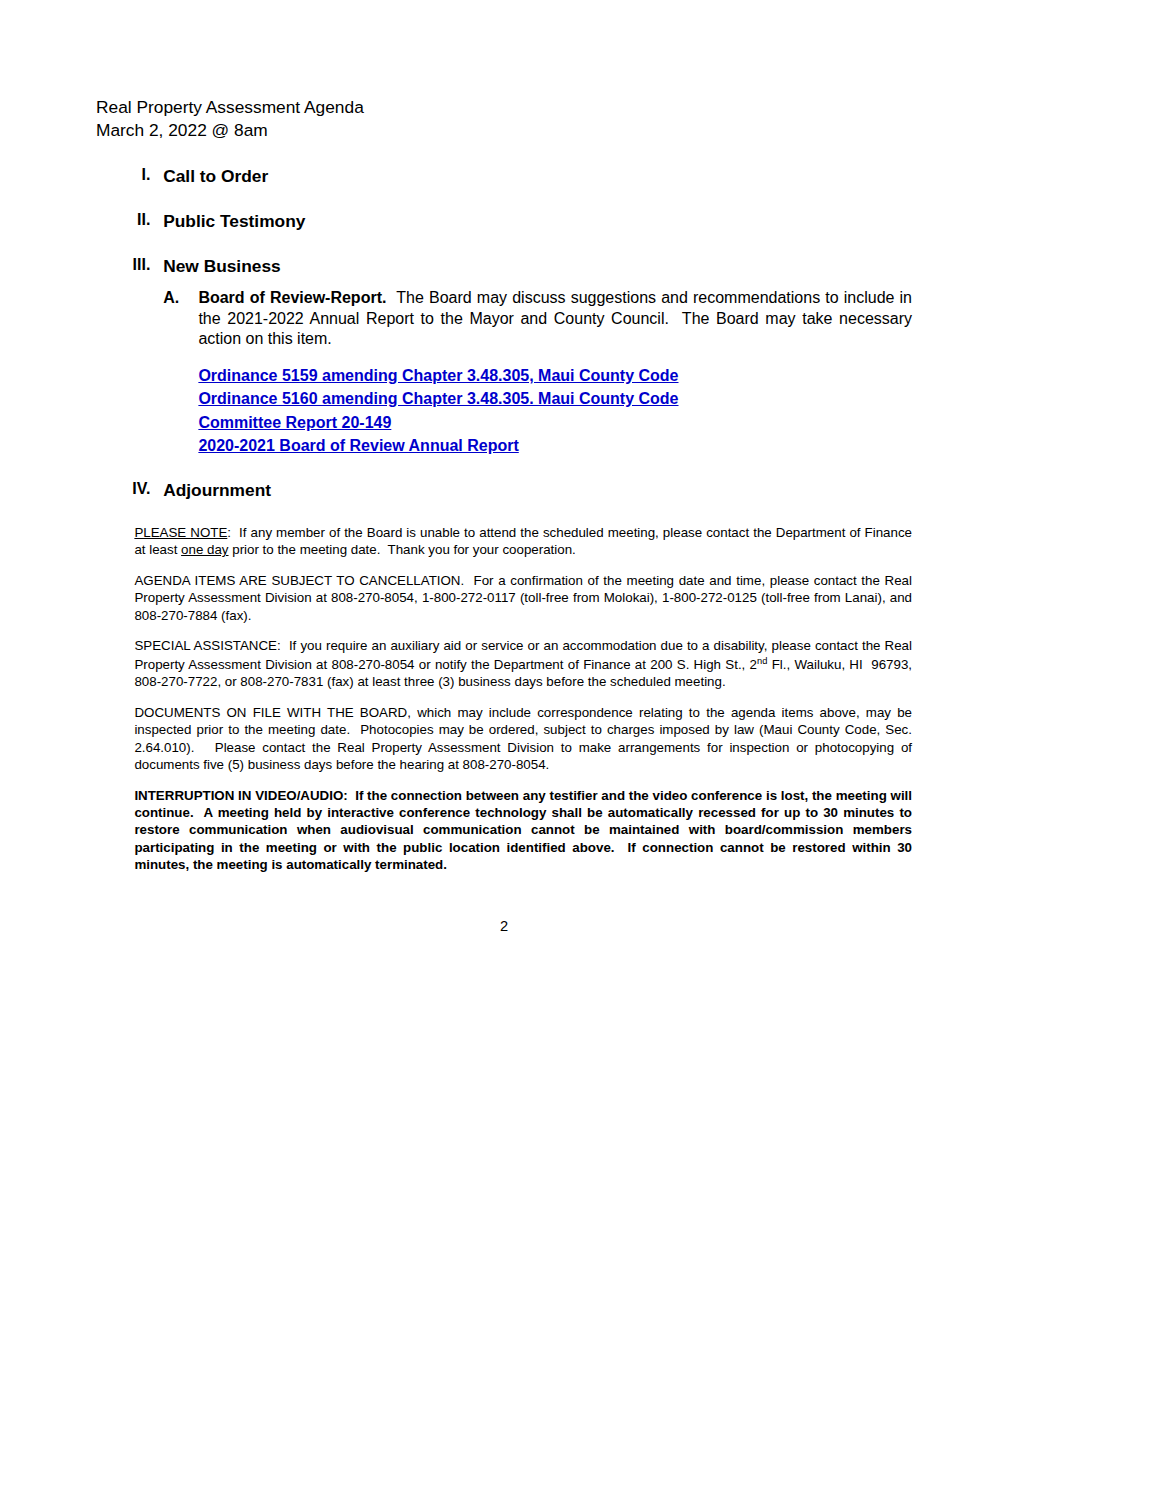Real Property Assessment Agenda
March 2, 2022 @ 8am
I. Call to Order
II. Public Testimony
III. New Business
A. Board of Review-Report. The Board may discuss suggestions and recommendations to include in the 2021-2022 Annual Report to the Mayor and County Council. The Board may take necessary action on this item.
Ordinance 5159 amending Chapter 3.48.305, Maui County Code Ordinance 5160 amending Chapter 3.48.305. Maui County Code Committee Report 20-149 2020-2021 Board of Review Annual Report
IV. Adjournment
PLEASE NOTE: If any member of the Board is unable to attend the scheduled meeting, please contact the Department of Finance at least one day prior to the meeting date. Thank you for your cooperation.
AGENDA ITEMS ARE SUBJECT TO CANCELLATION. For a confirmation of the meeting date and time, please contact the Real Property Assessment Division at 808-270-8054, 1-800-272-0117 (toll-free from Molokai), 1-800-272-0125 (toll-free from Lanai), and 808-270-7884 (fax).
SPECIAL ASSISTANCE: If you require an auxiliary aid or service or an accommodation due to a disability, please contact the Real Property Assessment Division at 808-270-8054 or notify the Department of Finance at 200 S. High St., 2nd Fl., Wailuku, HI 96793, 808-270-7722, or 808-270-7831 (fax) at least three (3) business days before the scheduled meeting.
DOCUMENTS ON FILE WITH THE BOARD, which may include correspondence relating to the agenda items above, may be inspected prior to the meeting date. Photocopies may be ordered, subject to charges imposed by law (Maui County Code, Sec. 2.64.010). Please contact the Real Property Assessment Division to make arrangements for inspection or photocopying of documents five (5) business days before the hearing at 808-270-8054.
INTERRUPTION IN VIDEO/AUDIO: If the connection between any testifier and the video conference is lost, the meeting will continue. A meeting held by interactive conference technology shall be automatically recessed for up to 30 minutes to restore communication when audiovisual communication cannot be maintained with board/commission members participating in the meeting or with the public location identified above. If connection cannot be restored within 30 minutes, the meeting is automatically terminated.
2